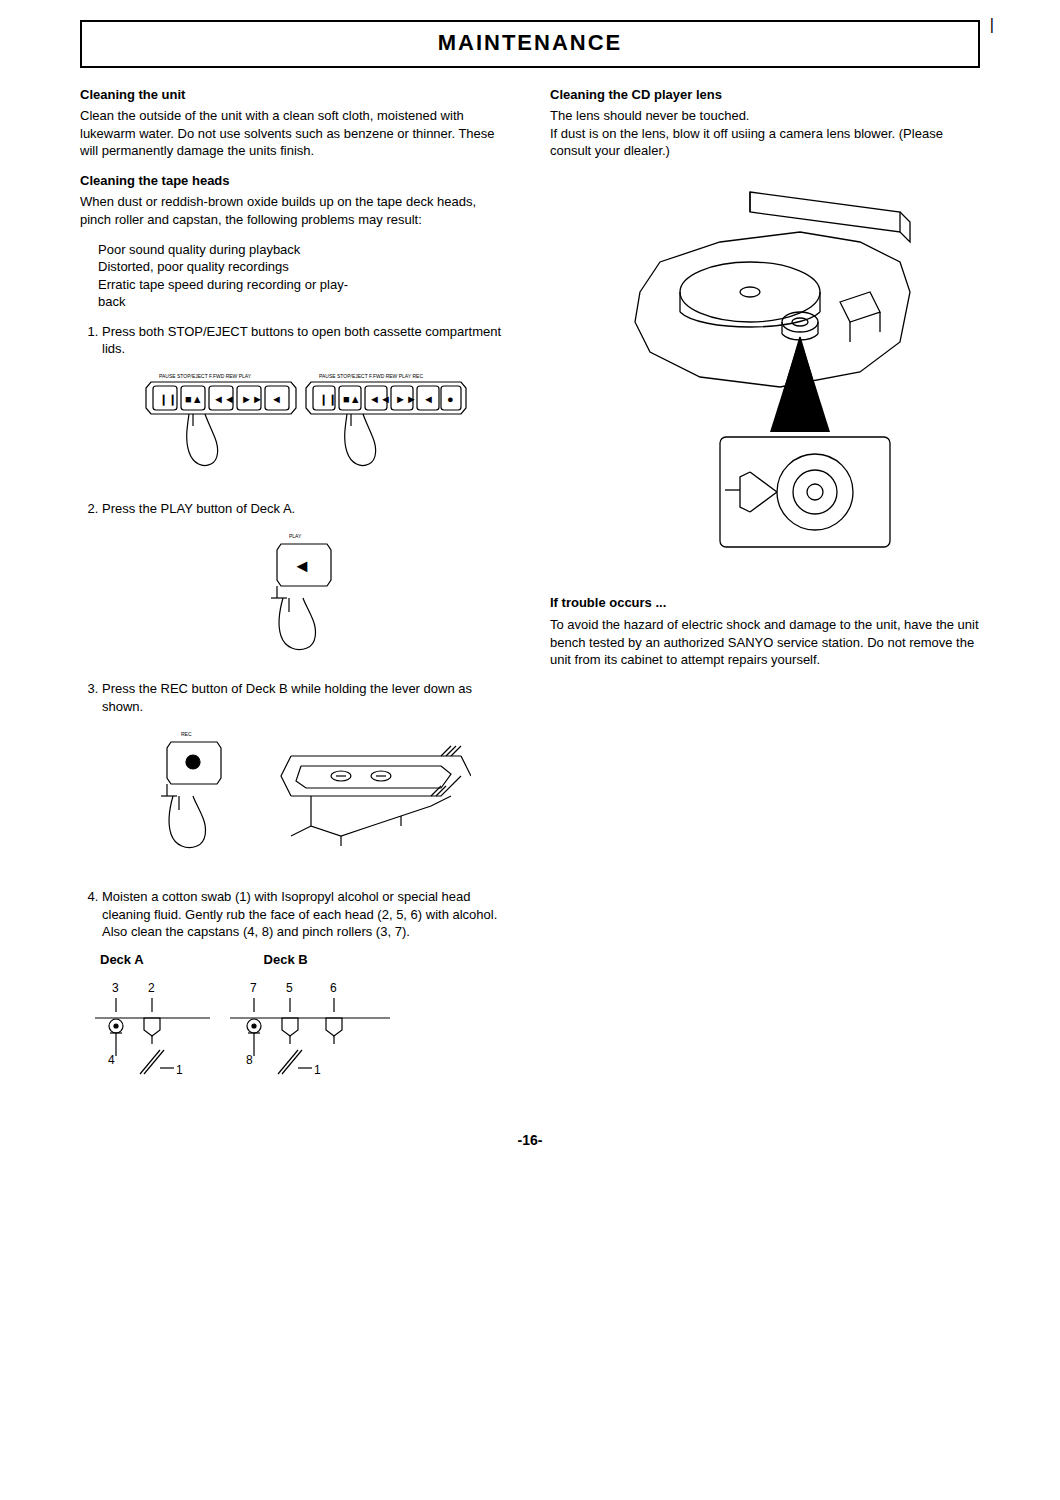|
MAINTENANCE
Cleaning the unit
Clean the outside of the unit with a clean soft cloth, moistened with lukewarm water. Do not use solvents such as benzene or thinner. These will permanently damage the units finish.
Cleaning the tape heads
When dust or reddish-brown oxide builds up on the tape deck heads, pinch roller and capstan, the following problems may result:
Poor sound quality during playback
Distorted, poor quality recordings
Erratic tape speed during recording or play-
back
Press both STOP/EJECT buttons to open both cassette compartment lids.
PAUSE STOP/EJECT F.FWD REW PLAY ❙❙ ■▲ ◄◄ ►► ◄ PAUSE STOP/EJECT F.FWD REW PLAY REC ❙❙ ■▲ ◄◄ ►► ◄ ●
Press the PLAY button of Deck A.
PLAY ◄
Press the REC button of Deck B while holding the lever down as shown.
REC
Moisten a cotton swab (1) with Isopropyl alcohol or special head cleaning fluid. Gently rub the face of each head (2, 5, 6) with alcohol. Also clean the capstans (4, 8) and pinch rollers (3, 7).
Deck A Deck B
3 2 7 5 6 4 8 1 1
Cleaning the CD player lens
The lens should never be touched.
If dust is on the lens, blow it off usiing a camera lens blower. (Please consult your dlealer.)
If trouble occurs ...
To avoid the hazard of electric shock and damage to the unit, have the unit bench tested by an authorized SANYO service station. Do not remove the unit from its cabinet to attempt repairs yourself.
-16-